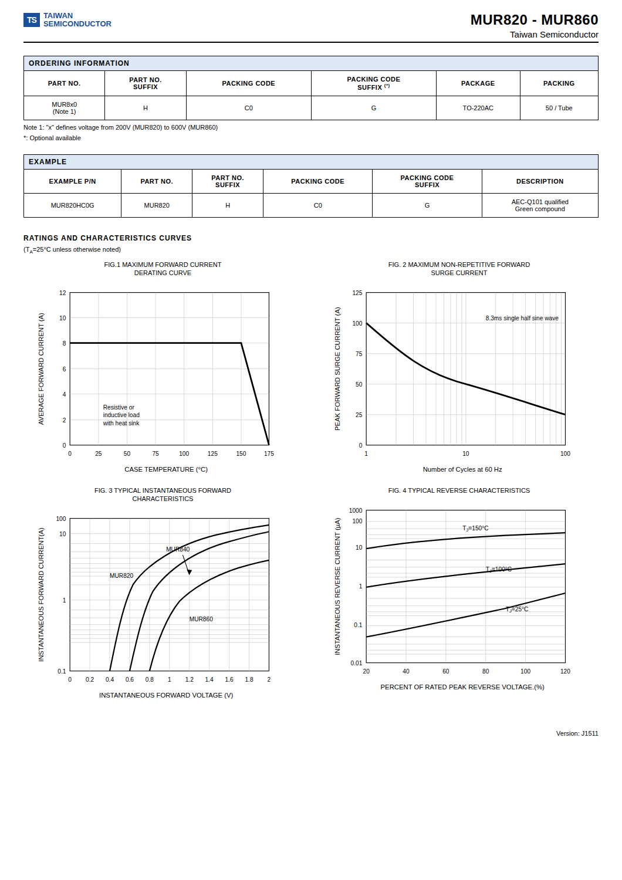TS
TAIWAN
SEMICONDUCTOR
MUR820 - MUR860
Taiwan Semiconductor
ORDERING INFORMATION
| PART NO. | PART NO. SUFFIX | PACKING CODE | PACKING CODE SUFFIX (*) | PACKAGE | PACKING |
| --- | --- | --- | --- | --- | --- |
| MUR8x0 (Note 1) | H | C0 | G | TO-220AC | 50 / Tube |
Note 1: "x" defines voltage from 200V (MUR820) to 600V (MUR860)
*: Optional available
EXAMPLE
| EXAMPLE P/N | PART NO. | PART NO. SUFFIX | PACKING CODE | PACKING CODE SUFFIX | DESCRIPTION |
| --- | --- | --- | --- | --- | --- |
| MUR820HC0G | MUR820 | H | C0 | G | AEC-Q101 qualified Green compound |
RATINGS AND CHARACTERISTICS CURVES
(TA=25°C unless otherwise noted)
FIG.1 MAXIMUM FORWARD CURRENT
DERATING CURVE
0 2 4 6 8 10 12 0 25 50 75 100 125 150 175 CASE TEMPERATURE (°C) AVERAGE FORWARD CURRENT (A) Resistive or inductive load with heat sink
FIG. 2 MAXIMUM NON-REPETITIVE FORWARD
SURGE CURRENT
0 25 50 75 100 125 1 10 100 Number of Cycles at 60 Hz PEAK FORWARD SURGE CURRENT (A) 8.3ms single half sine wave
FIG. 3 TYPICAL INSTANTANEOUS FORWARD
CHARACTERISTICS
MUR840 MUR820 MUR860 0.1 1 10 100 0 0.2 0.4 0.6 0.8 1 1.2 1.4 1.6 1.8 2 INSTANTANEOUS FORWARD VOLTAGE (V) INSTANTANEOUS FORWARD CURRENT(A)
FIG. 4 TYPICAL REVERSE CHARACTERISTICS
TJ=150°C TJ=100°C TJ=25°C 0.01 0.1 1 10 100 1000 20 40 60 80 100 120 PERCENT OF RATED PEAK REVERSE VOLTAGE.(%) INSTANTANEOUS REVERSE CURRENT (µA)
Version: J1511